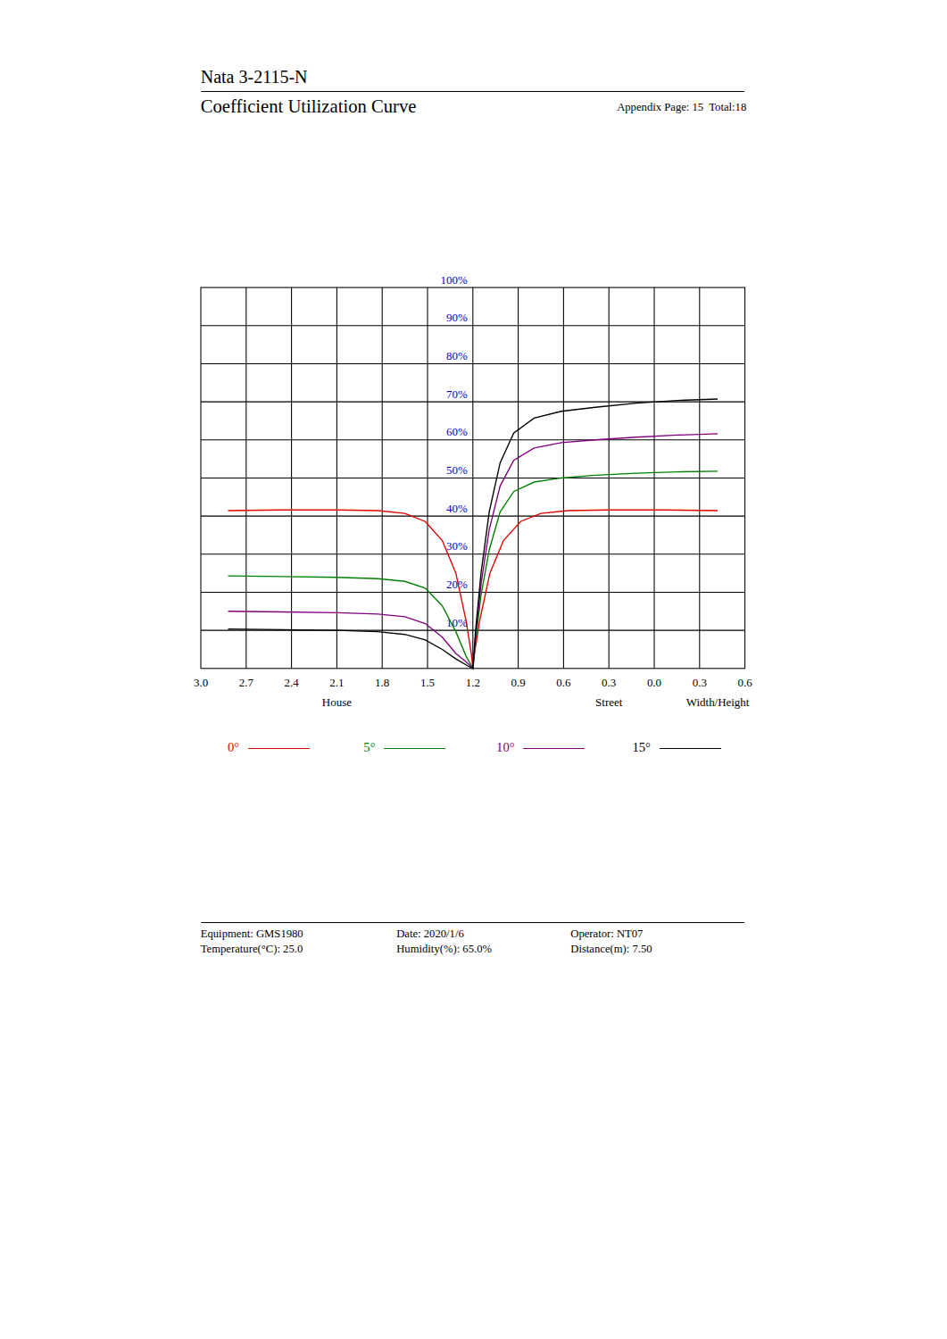Nata 3-2115-N
Coefficient Utilization Curve
Appendix Page: 15 Total:18
100% 90% 80% 70% 60% 50% 40% 30% 20% 10% 3.0 2.7 2.4 2.1 1.8 1.5 1.2 0.9 0.6 0.3 0.0 0.3 0.6 House Street Width/Height
| 0° | 5° | 10° | 15° |
| Equipment: GMS1980 | Date: 2020/1/6 | Operator: NT07 |
| Temperature(°C): 25.0 | Humidity(%): 65.0% | Distance(m): 7.50 |